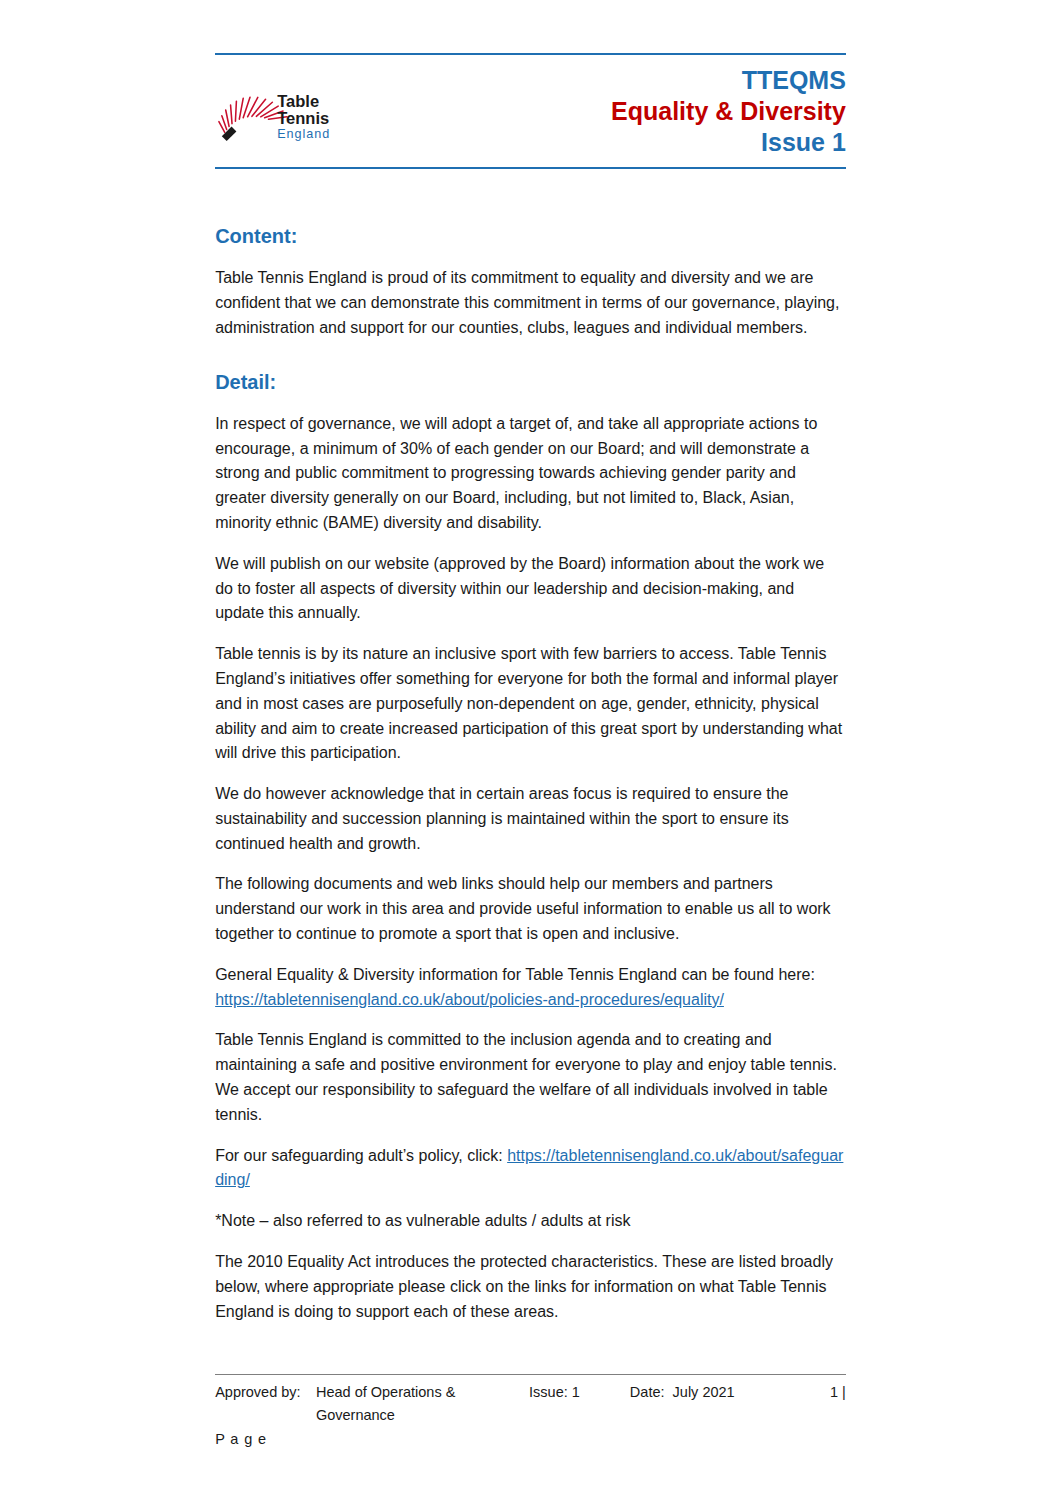Table Tennis England
TTEQMS
Equality & Diversity
Issue 1
Content:
Table Tennis England is proud of its commitment to equality and diversity and we are confident that we can demonstrate this commitment in terms of our governance, playing, administration and support for our counties, clubs, leagues and individual members.
Detail:
In respect of governance, we will adopt a target of, and take all appropriate actions to encourage, a minimum of 30% of each gender on our Board; and will demonstrate a strong and public commitment to progressing towards achieving gender parity and greater diversity generally on our Board, including, but not limited to, Black, Asian, minority ethnic (BAME) diversity and disability.
We will publish on our website (approved by the Board) information about the work we do to foster all aspects of diversity within our leadership and decision-making, and update this annually.
Table tennis is by its nature an inclusive sport with few barriers to access. Table Tennis England’s initiatives offer something for everyone for both the formal and informal player and in most cases are purposefully non-dependent on age, gender, ethnicity, physical ability and aim to create increased participation of this great sport by understanding what will drive this participation.
We do however acknowledge that in certain areas focus is required to ensure the sustainability and succession planning is maintained within the sport to ensure its continued health and growth.
The following documents and web links should help our members and partners understand our work in this area and provide useful information to enable us all to work together to continue to promote a sport that is open and inclusive.
General Equality & Diversity information for Table Tennis England can be found here:
https://tabletennisengland.co.uk/about/policies-and-procedures/equality/
Table Tennis England is committed to the inclusion agenda and to creating and maintaining a safe and positive environment for everyone to play and enjoy table tennis. We accept our responsibility to safeguard the welfare of all individuals involved in table tennis.
For our safeguarding adult’s policy, click: https://tabletennisengland.co.uk/about/safeguarding/
*Note – also referred to as vulnerable adults / adults at risk
The 2010 Equality Act introduces the protected characteristics. These are listed broadly below, where appropriate please click on the links for information on what Table Tennis England is doing to support each of these areas.
Approved by: Head of Operations & Governance Issue: 1 Date: July 2021 1 |
P a g e